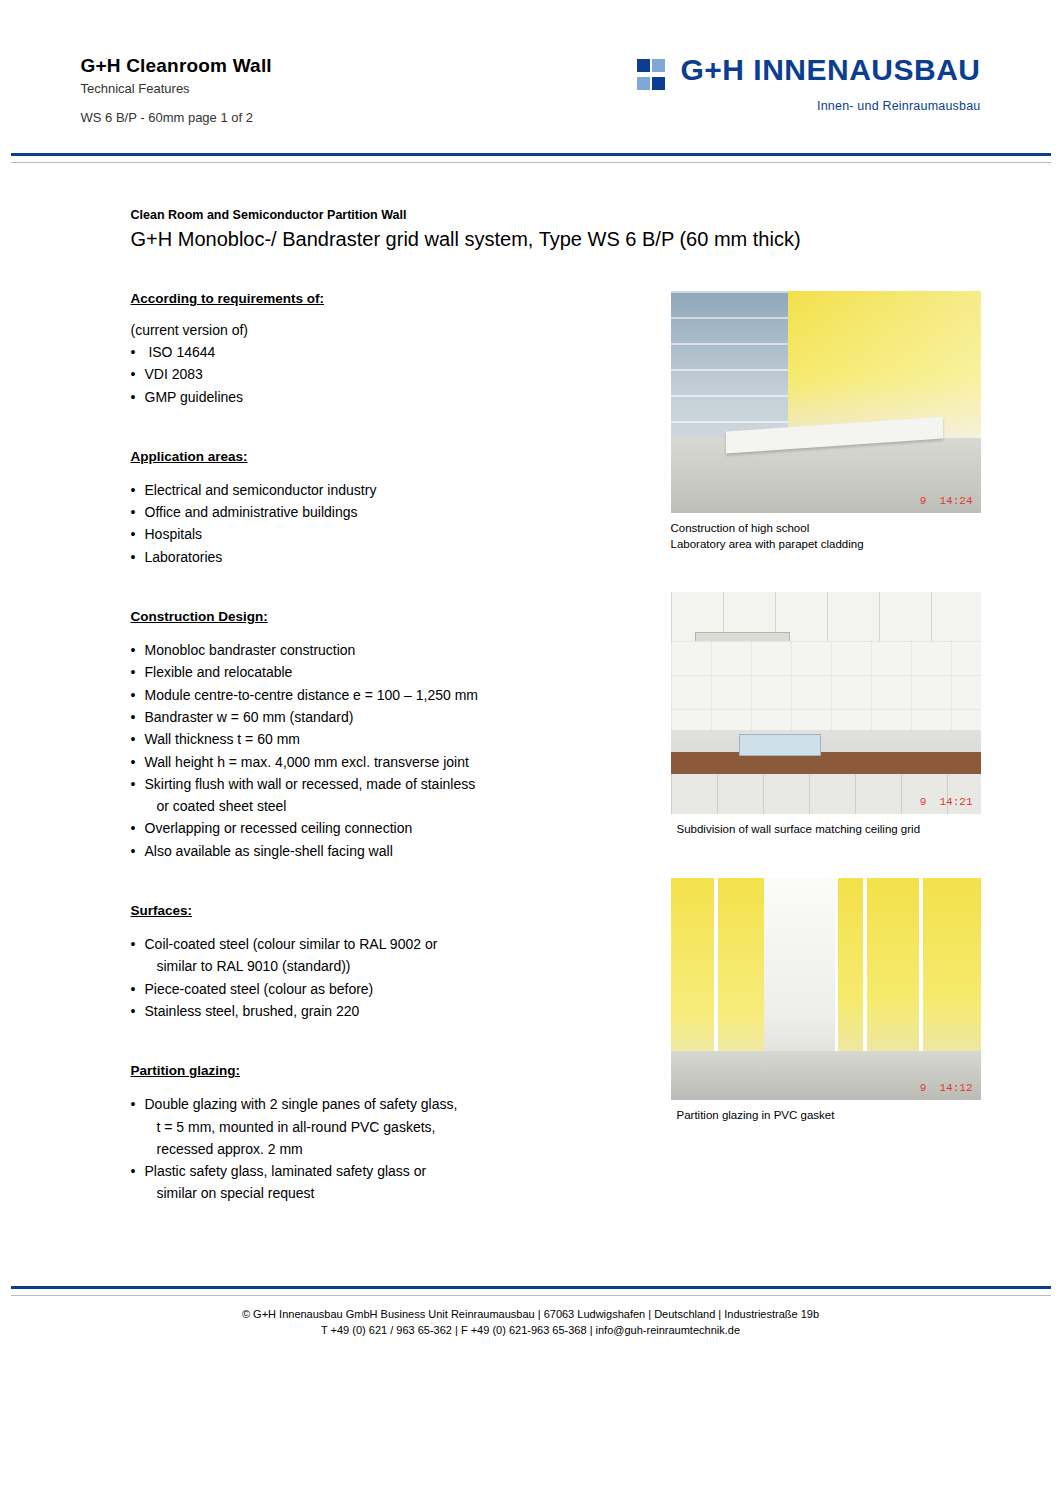G+H Cleanroom Wall
Technical Features
WS 6 B/P - 60mm page 1 of 2
G+H INNENAUSBAU
Innen- und Reinraumausbau
Clean Room and Semiconductor Partition Wall
G+H Monobloc-/ Bandraster grid wall system, Type WS 6 B/P (60 mm thick)
According to requirements of:
(current version of)
ISO 14644
VDI 2083
GMP guidelines
Application areas:
Electrical and semiconductor industry
Office and administrative buildings
Hospitals
Laboratories
Construction Design:
Monobloc bandraster construction
Flexible and relocatable
Module centre-to-centre distance e = 100 – 1,250 mm
Bandraster w = 60 mm (standard)
Wall thickness t = 60 mm
Wall height h = max. 4,000 mm excl. transverse joint
Skirting flush with wall or recessed, made of stainless
or coated sheet steel
Overlapping or recessed ceiling connection
Also available as single-shell facing wall
Surfaces:
Coil-coated steel (colour similar to RAL 9002 or
similar to RAL 9010 (standard))
Piece-coated steel (colour as before)
Stainless steel, brushed, grain 220
Partition glazing:
Double glazing with 2 single panes of safety glass,
t = 5 mm, mounted in all-round PVC gaskets,
recessed approx. 2 mm
Plastic safety glass, laminated safety glass or
similar on special request
9 14:24
Construction of high school
Laboratory area with parapet cladding
9 14:21
Subdivision of wall surface matching ceiling grid
9 14:12
Partition glazing in PVC gasket
© G+H Innenausbau GmbH Business Unit Reinraumausbau | 67063 Ludwigshafen | Deutschland | Industriestraße 19b
T +49 (0) 621 / 963 65-362 | F +49 (0) 621-963 65-368 | info@guh-reinraumtechnik.de